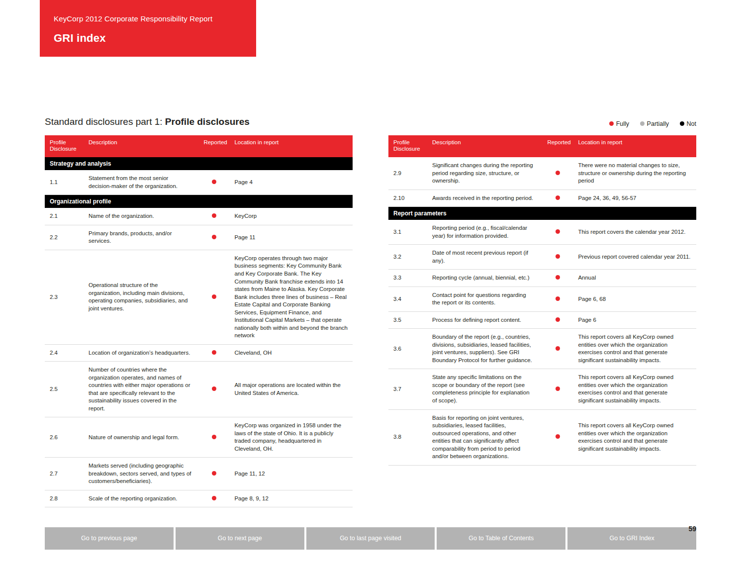KeyCorp 2012 Corporate Responsibility Report
GRI index
Standard disclosures part 1: Profile disclosures
Fully Partially Not
| Profile Disclosure | Description | Reported | Location in report |
| --- | --- | --- | --- |
| Strategy and analysis |
| 1.1 | Statement from the most senior decision-maker of the organization. | | Page 4 |
| Organizational profile |
| 2.1 | Name of the organization. | | KeyCorp |
| 2.2 | Primary brands, products, and/or services. | | Page 11 |
| 2.3 | Operational structure of the organization, including main divisions, operating companies, subsidiaries, and joint ventures. | | KeyCorp operates through two major business segments: Key Community Bank and Key Corporate Bank. The Key Community Bank franchise extends into 14 states from Maine to Alaska. Key Corporate Bank includes three lines of business – Real Estate Capital and Corporate Banking Services, Equipment Finance, and Institutional Capital Markets – that operate nationally both within and beyond the branch network |
| 2.4 | Location of organization’s headquarters. | | Cleveland, OH |
| 2.5 | Number of countries where the organization operates, and names of countries with either major operations or that are specifically relevant to the sustainability issues covered in the report. | | All major operations are located within the United States of America. |
| 2.6 | Nature of ownership and legal form. | | KeyCorp was organized in 1958 under the laws of the state of Ohio. It is a publicly traded company, headquartered in Cleveland, OH. |
| 2.7 | Markets served (including geographic breakdown, sectors served, and types of customers/beneficiaries). | | Page 11, 12 |
| 2.8 | Scale of the reporting organization. | | Page 8, 9, 12 |
| Profile Disclosure | Description | Reported | Location in report |
| --- | --- | --- | --- |
| 2.9 | Significant changes during the reporting period regarding size, structure, or ownership. | | There were no material changes to size, structure or ownership during the reporting period |
| 2.10 | Awards received in the reporting period. | | Page 24, 36, 49, 56-57 |
| Report parameters |
| 3.1 | Reporting period (e.g., fiscal/calendar year) for information provided. | | This report covers the calendar year 2012. |
| 3.2 | Date of most recent previous report (if any). | | Previous report covered calendar year 2011. |
| 3.3 | Reporting cycle (annual, biennial, etc.) | | Annual |
| 3.4 | Contact point for questions regarding the report or its contents. | | Page 6, 68 |
| 3.5 | Process for defining report content. | | Page 6 |
| 3.6 | Boundary of the report (e.g., countries, divisions, subsidiaries, leased facilities, joint ventures, suppliers). See GRI Boundary Protocol for further guidance. | | This report covers all KeyCorp owned entities over which the organization exercises control and that generate significant sustainability impacts. |
| 3.7 | State any specific limitations on the scope or boundary of the report (see completeness principle for explanation of scope). | | This report covers all KeyCorp owned entities over which the organization exercises control and that generate significant sustainability impacts. |
| 3.8 | Basis for reporting on joint ventures, subsidiaries, leased facilities, outsourced operations, and other entities that can significantly affect comparability from period to period and/or between organizations. | | This report covers all KeyCorp owned entities over which the organization exercises control and that generate significant sustainability impacts. |
59
Go to previous page Go to next page Go to last page visited Go to Table of Contents Go to GRI Index